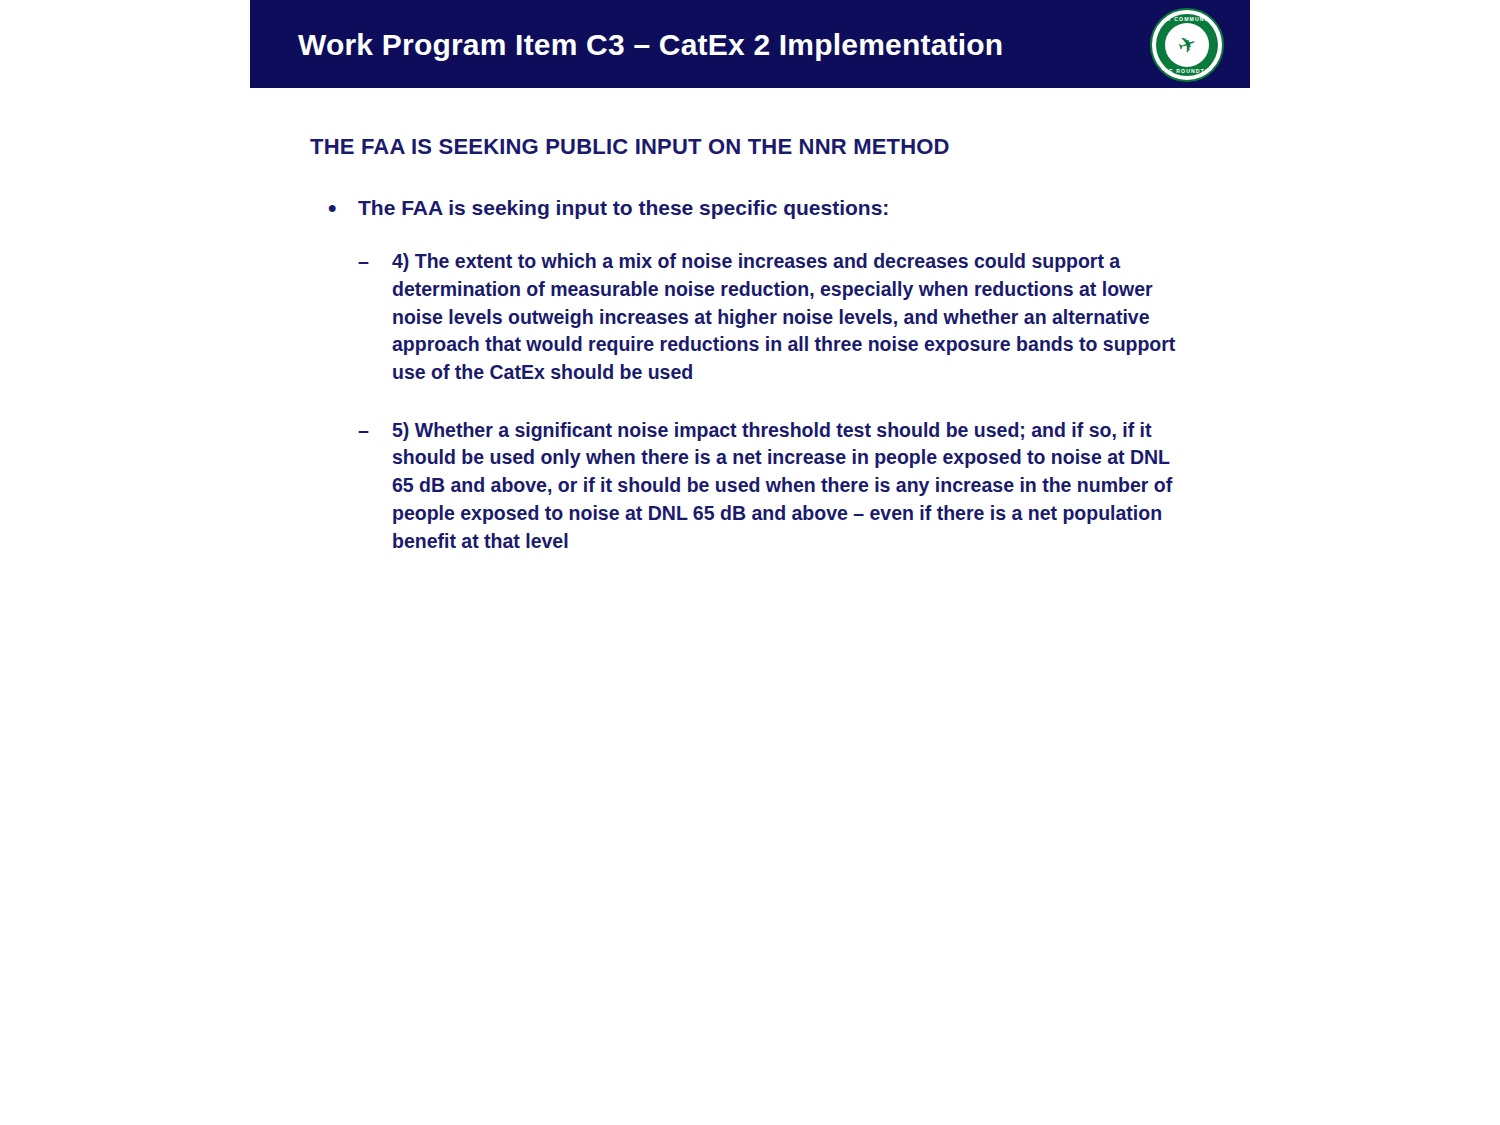Work Program Item C3 – CatEx 2 Implementation
LAX COMMUNITY
NOISE ROUNDTABLE
✈
THE FAA IS SEEKING PUBLIC INPUT ON THE NNR METHOD
The FAA is seeking input to these specific questions:
4) The extent to which a mix of noise increases and decreases could support a determination of measurable noise reduction, especially when reductions at lower noise levels outweigh increases at higher noise levels, and whether an alternative approach that would require reductions in all three noise exposure bands to support use of the CatEx should be used
5) Whether a significant noise impact threshold test should be used; and if so, if it should be used only when there is a net increase in people exposed to noise at DNL 65 dB and above, or if it should be used when there is any increase in the number of people exposed to noise at DNL 65 dB and above – even if there is a net population benefit at that level